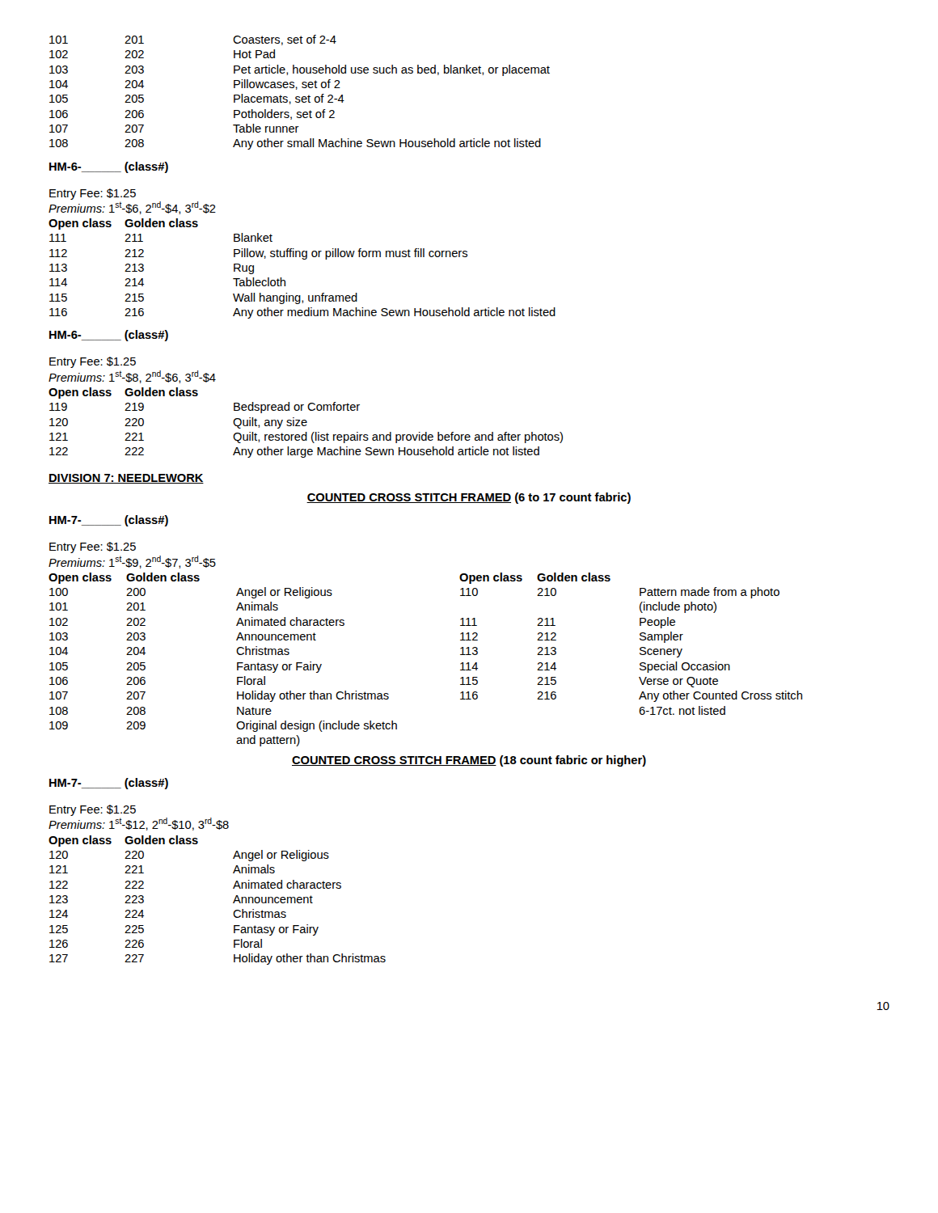| 101 | 201 | Coasters, set of 2-4 |
| 102 | 202 | Hot Pad |
| 103 | 203 | Pet article, household use such as bed, blanket, or placemat |
| 104 | 204 | Pillowcases, set of 2 |
| 105 | 205 | Placemats, set of 2-4 |
| 106 | 206 | Potholders, set of 2 |
| 107 | 207 | Table runner |
| 108 | 208 | Any other small Machine Sewn Household article not listed |
HM-6-______ (class#)
Entry Fee: $1.25
Premiums: 1st-$6, 2nd-$4, 3rd-$2
| Open class | Golden class | |
| 111 | 211 | Blanket |
| 112 | 212 | Pillow, stuffing or pillow form must fill corners |
| 113 | 213 | Rug |
| 114 | 214 | Tablecloth |
| 115 | 215 | Wall hanging, unframed |
| 116 | 216 | Any other medium Machine Sewn Household article not listed |
HM-6-______ (class#)
Entry Fee: $1.25
Premiums: 1st-$8, 2nd-$6, 3rd-$4
| Open class | Golden class | |
| 119 | 219 | Bedspread or Comforter |
| 120 | 220 | Quilt, any size |
| 121 | 221 | Quilt, restored (list repairs and provide before and after photos) |
| 122 | 222 | Any other large Machine Sewn Household article not listed |
DIVISION 7: NEEDLEWORK
COUNTED CROSS STITCH FRAMED (6 to 17 count fabric)
HM-7-______ (class#)
Entry Fee: $1.25
Premiums: 1st-$9, 2nd-$7, 3rd-$5
| Open class | Golden class | | Open class | Golden class | |
| 100 | 200 | Angel or Religious | 110 | 210 | Pattern made from a photo |
| 101 | 201 | Animals | | | (include photo) |
| 102 | 202 | Animated characters | 111 | 211 | People |
| 103 | 203 | Announcement | 112 | 212 | Sampler |
| 104 | 204 | Christmas | 113 | 213 | Scenery |
| 105 | 205 | Fantasy or Fairy | 114 | 214 | Special Occasion |
| 106 | 206 | Floral | 115 | 215 | Verse or Quote |
| 107 | 207 | Holiday other than Christmas | 116 | 216 | Any other Counted Cross stitch |
| 108 | 208 | Nature | | | 6-17ct. not listed |
| 109 | 209 | Original design (include sketch | | | |
| | | and pattern) | | | |
COUNTED CROSS STITCH FRAMED (18 count fabric or higher)
HM-7-______ (class#)
Entry Fee: $1.25
Premiums: 1st-$12, 2nd-$10, 3rd-$8
| Open class | Golden class | |
| 120 | 220 | Angel or Religious |
| 121 | 221 | Animals |
| 122 | 222 | Animated characters |
| 123 | 223 | Announcement |
| 124 | 224 | Christmas |
| 125 | 225 | Fantasy or Fairy |
| 126 | 226 | Floral |
| 127 | 227 | Holiday other than Christmas |
10